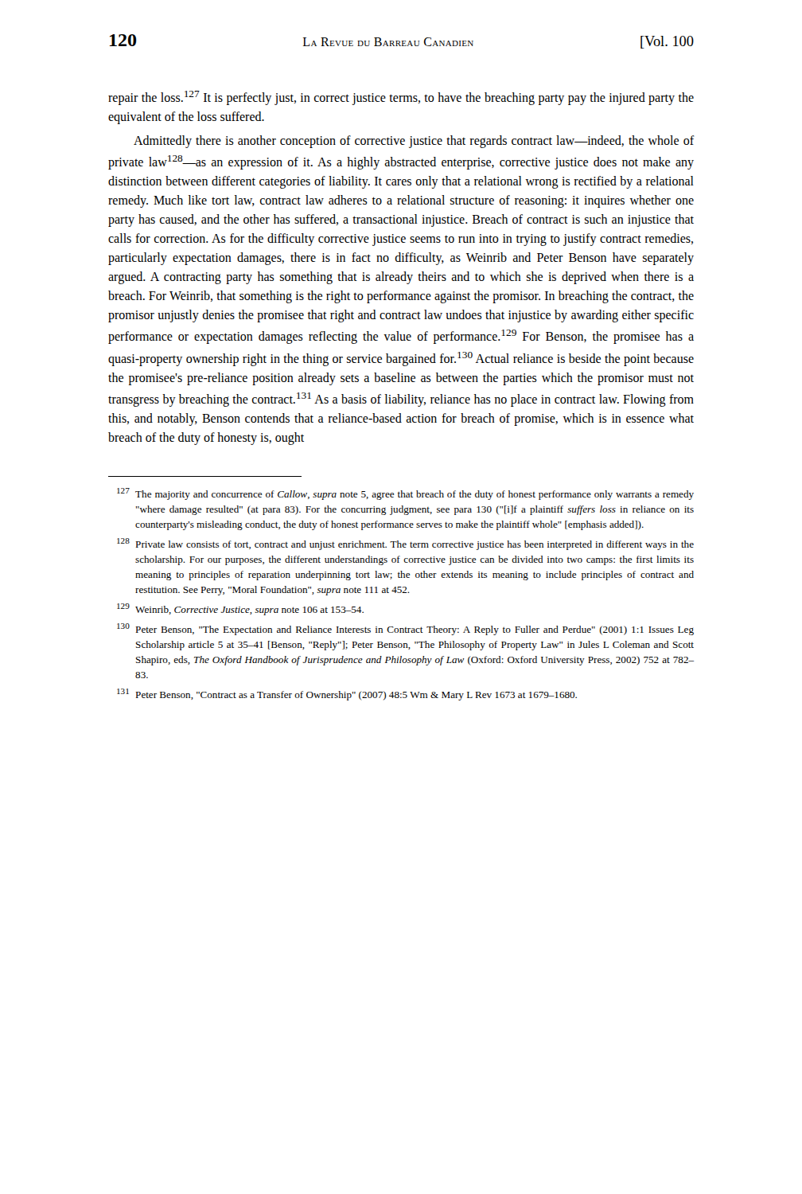120 La Revue du Barreau Canadien [Vol. 100
repair the loss.127 It is perfectly just, in correct justice terms, to have the breaching party pay the injured party the equivalent of the loss suffered.
Admittedly there is another conception of corrective justice that regards contract law—indeed, the whole of private law128—as an expression of it. As a highly abstracted enterprise, corrective justice does not make any distinction between different categories of liability. It cares only that a relational wrong is rectified by a relational remedy. Much like tort law, contract law adheres to a relational structure of reasoning: it inquires whether one party has caused, and the other has suffered, a transactional injustice. Breach of contract is such an injustice that calls for correction. As for the difficulty corrective justice seems to run into in trying to justify contract remedies, particularly expectation damages, there is in fact no difficulty, as Weinrib and Peter Benson have separately argued. A contracting party has something that is already theirs and to which she is deprived when there is a breach. For Weinrib, that something is the right to performance against the promisor. In breaching the contract, the promisor unjustly denies the promisee that right and contract law undoes that injustice by awarding either specific performance or expectation damages reflecting the value of performance.129 For Benson, the promisee has a quasi-property ownership right in the thing or service bargained for.130 Actual reliance is beside the point because the promisee's pre-reliance position already sets a baseline as between the parties which the promisor must not transgress by breaching the contract.131 As a basis of liability, reliance has no place in contract law. Flowing from this, and notably, Benson contends that a reliance-based action for breach of promise, which is in essence what breach of the duty of honesty is, ought
The majority and concurrence of Callow, supra note 5, agree that breach of the duty of honest performance only warrants a remedy "where damage resulted" (at para 83). For the concurring judgment, see para 130 ("[i]f a plaintiff suffers loss in reliance on its counterparty's misleading conduct, the duty of honest performance serves to make the plaintiff whole" [emphasis added]).
Private law consists of tort, contract and unjust enrichment. The term corrective justice has been interpreted in different ways in the scholarship. For our purposes, the different understandings of corrective justice can be divided into two camps: the first limits its meaning to principles of reparation underpinning tort law; the other extends its meaning to include principles of contract and restitution. See Perry, "Moral Foundation", supra note 111 at 452.
Weinrib, Corrective Justice, supra note 106 at 153–54.
Peter Benson, "The Expectation and Reliance Interests in Contract Theory: A Reply to Fuller and Perdue" (2001) 1:1 Issues Leg Scholarship article 5 at 35–41 [Benson, "Reply"]; Peter Benson, "The Philosophy of Property Law" in Jules L Coleman and Scott Shapiro, eds, The Oxford Handbook of Jurisprudence and Philosophy of Law (Oxford: Oxford University Press, 2002) 752 at 782–83.
Peter Benson, "Contract as a Transfer of Ownership" (2007) 48:5 Wm & Mary L Rev 1673 at 1679–1680.